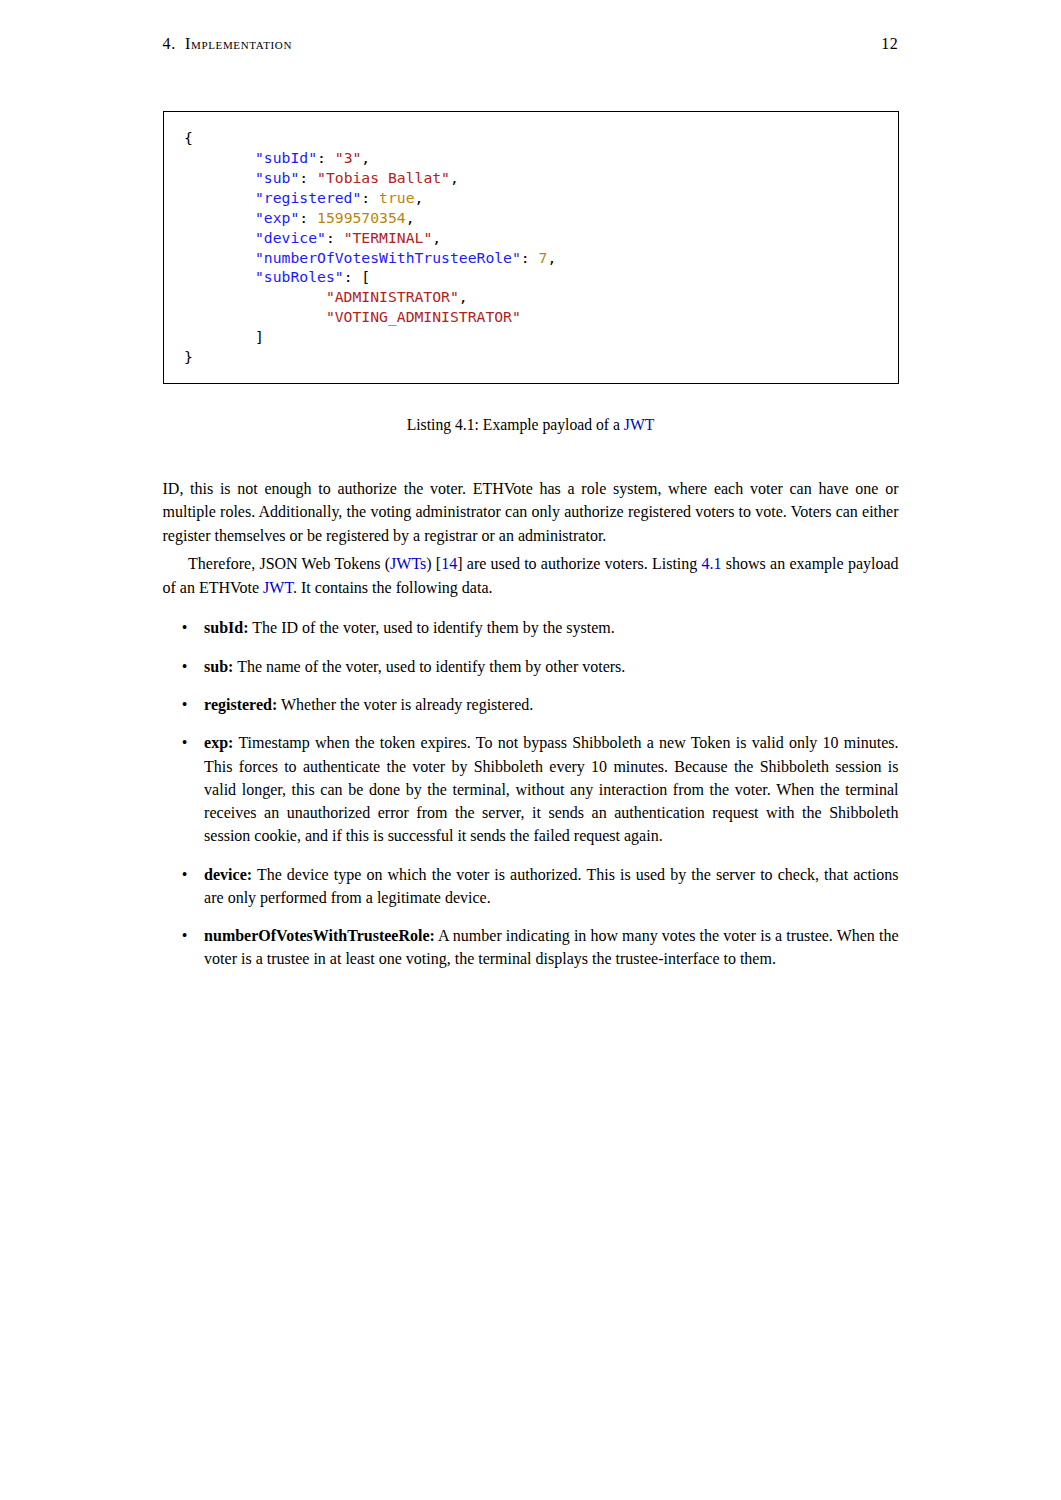4. Implementation 12
{
        "subId": "3",
        "sub": "Tobias Ballat",
        "registered": true,
        "exp": 1599570354,
        "device": "TERMINAL",
        "numberOfVotesWithTrusteeRole": 7,
        "subRoles": [
                "ADMINISTRATOR",
                "VOTING_ADMINISTRATOR"
        ]
}
Listing 4.1: Example payload of a JWT
ID, this is not enough to authorize the voter. ETHVote has a role system, where each voter can have one or multiple roles. Additionally, the voting administrator can only authorize registered voters to vote. Voters can either register themselves or be registered by a registrar or an administrator.
Therefore, JSON Web Tokens (JWTs) [14] are used to authorize voters. Listing 4.1 shows an example payload of an ETHVote JWT. It contains the following data.
subId: The ID of the voter, used to identify them by the system.
sub: The name of the voter, used to identify them by other voters.
registered: Whether the voter is already registered.
exp: Timestamp when the token expires. To not bypass Shibboleth a new Token is valid only 10 minutes. This forces to authenticate the voter by Shibboleth every 10 minutes. Because the Shibboleth session is valid longer, this can be done by the terminal, without any interaction from the voter. When the terminal receives an unauthorized error from the server, it sends an authentication request with the Shibboleth session cookie, and if this is successful it sends the failed request again.
device: The device type on which the voter is authorized. This is used by the server to check, that actions are only performed from a legitimate device.
numberOfVotesWithTrusteeRole: A number indicating in how many votes the voter is a trustee. When the voter is a trustee in at least one voting, the terminal displays the trustee-interface to them.